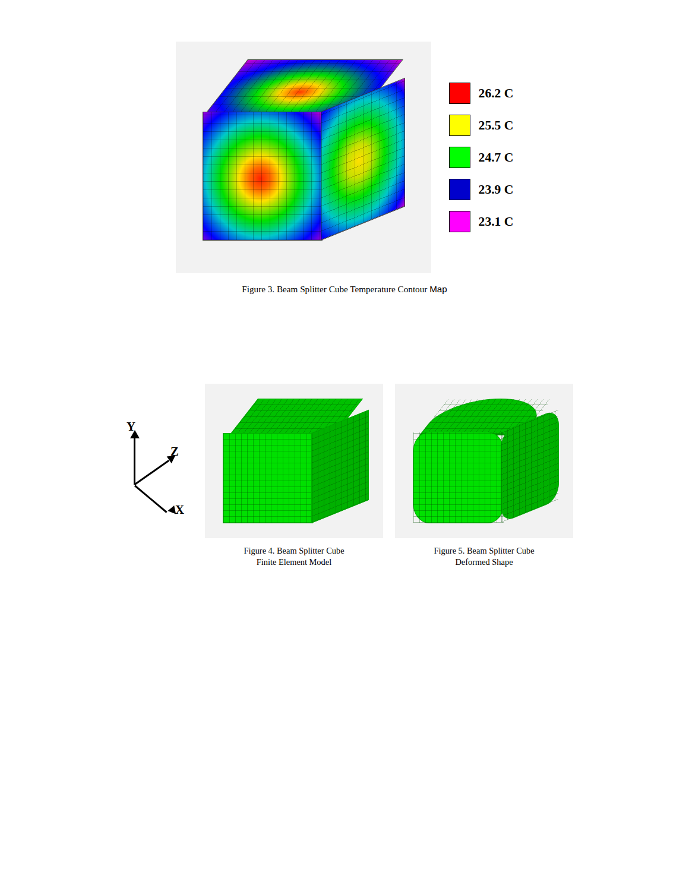26.2 C
25.5 C
24.7 C
23.9 C
23.1 C
Figure 3. Beam Splitter Cube Temperature Contour Map
Y Z X
Figure 4. Beam Splitter Cube
Finite Element Model
Figure 5. Beam Splitter Cube
Deformed Shape